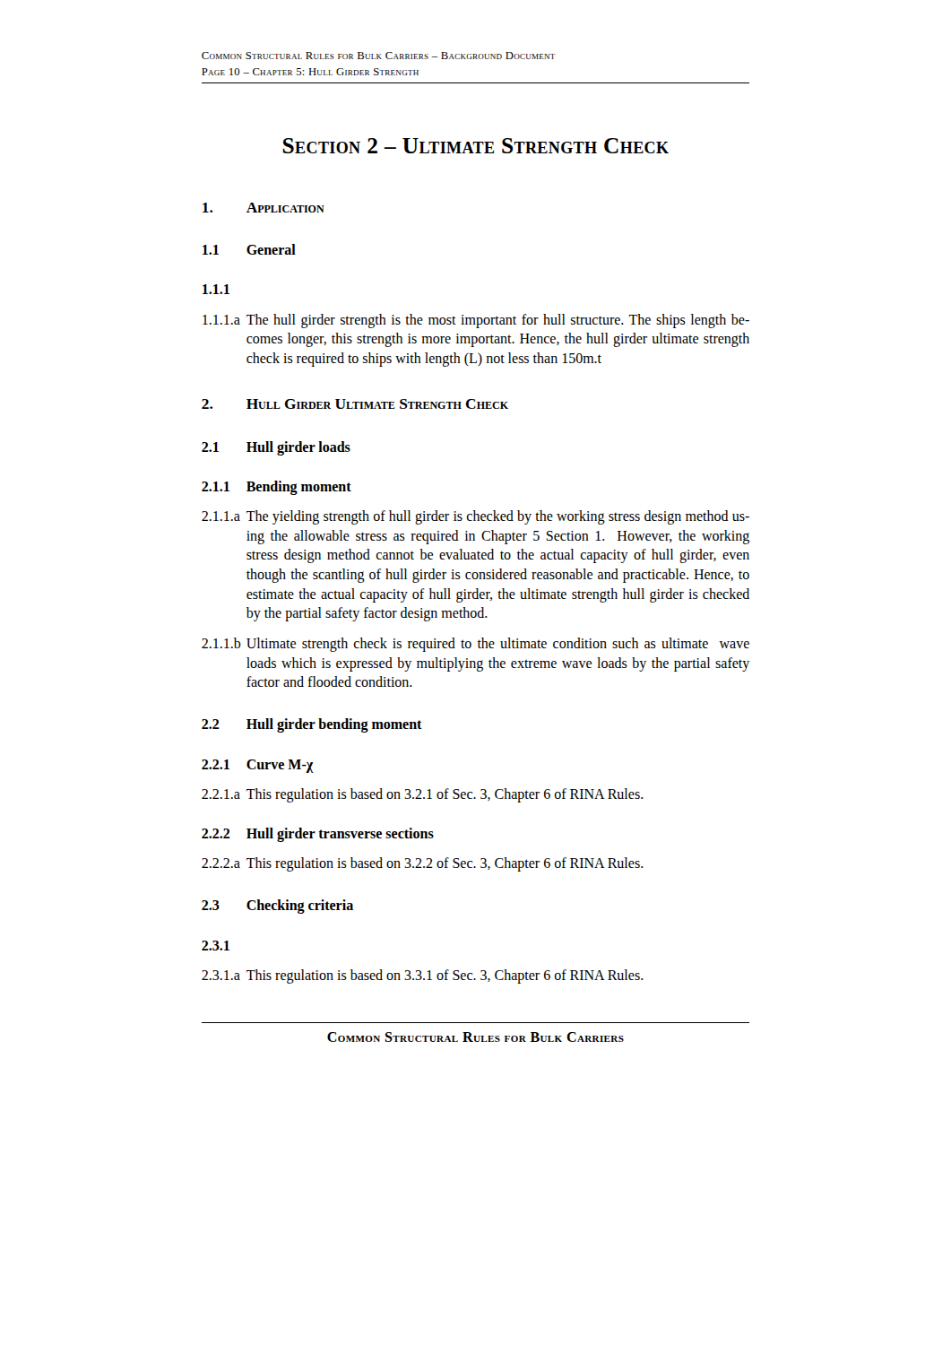Common Structural Rules for Bulk Carriers – Background Document
Page 10 – Chapter 5: Hull Girder Strength
Section 2 – Ultimate Strength Check
1. Application
1.1 General
1.1.1
1.1.1.a The hull girder strength is the most important for hull structure. The ships length becomes longer, this strength is more important. Hence, the hull girder ultimate strength check is required to ships with length (L) not less than 150m.t
2. Hull Girder Ultimate Strength Check
2.1 Hull girder loads
2.1.1 Bending moment
2.1.1.a The yielding strength of hull girder is checked by the working stress design method using the allowable stress as required in Chapter 5 Section 1. However, the working stress design method cannot be evaluated to the actual capacity of hull girder, even though the scantling of hull girder is considered reasonable and practicable. Hence, to estimate the actual capacity of hull girder, the ultimate strength hull girder is checked by the partial safety factor design method.
2.1.1.b Ultimate strength check is required to the ultimate condition such as ultimate wave loads which is expressed by multiplying the extreme wave loads by the partial safety factor and flooded condition.
2.2 Hull girder bending moment
2.2.1 Curve M-χ
2.2.1.a This regulation is based on 3.2.1 of Sec. 3, Chapter 6 of RINA Rules.
2.2.2 Hull girder transverse sections
2.2.2.a This regulation is based on 3.2.2 of Sec. 3, Chapter 6 of RINA Rules.
2.3 Checking criteria
2.3.1
2.3.1.a This regulation is based on 3.3.1 of Sec. 3, Chapter 6 of RINA Rules.
Common Structural Rules for Bulk Carriers